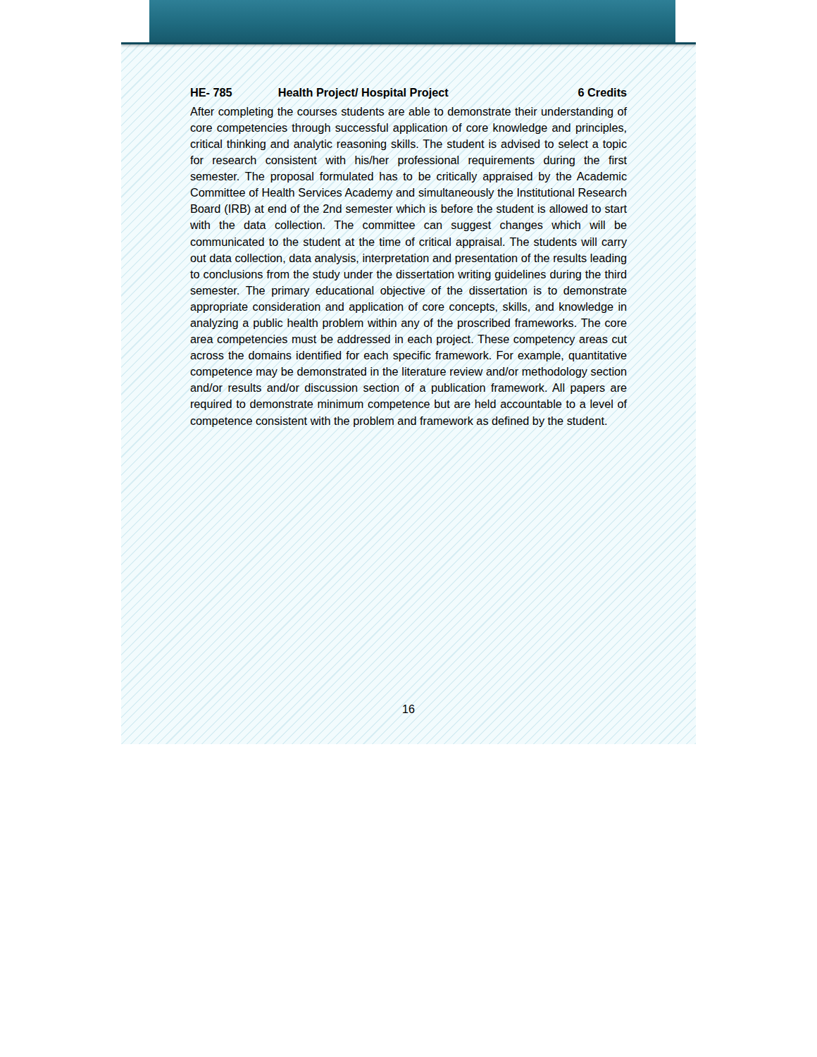HE- 785 Health Project/ Hospital Project 6 Credits
After completing the courses students are able to demonstrate their understanding of core competencies through successful application of core knowledge and principles, critical thinking and analytic reasoning skills. The student is advised to select a topic for research consistent with his/her professional requirements during the first semester. The proposal formulated has to be critically appraised by the Academic Committee of Health Services Academy and simultaneously the Institutional Research Board (IRB) at end of the 2nd semester which is before the student is allowed to start with the data collection. The committee can suggest changes which will be communicated to the student at the time of critical appraisal. The students will carry out data collection, data analysis, interpretation and presentation of the results leading to conclusions from the study under the dissertation writing guidelines during the third semester. The primary educational objective of the dissertation is to demonstrate appropriate consideration and application of core concepts, skills, and knowledge in analyzing a public health problem within any of the proscribed frameworks. The core area competencies must be addressed in each project. These competency areas cut across the domains identified for each specific framework. For example, quantitative competence may be demonstrated in the literature review and/or methodology section and/or results and/or discussion section of a publication framework. All papers are required to demonstrate minimum competence but are held accountable to a level of competence consistent with the problem and framework as defined by the student.
16